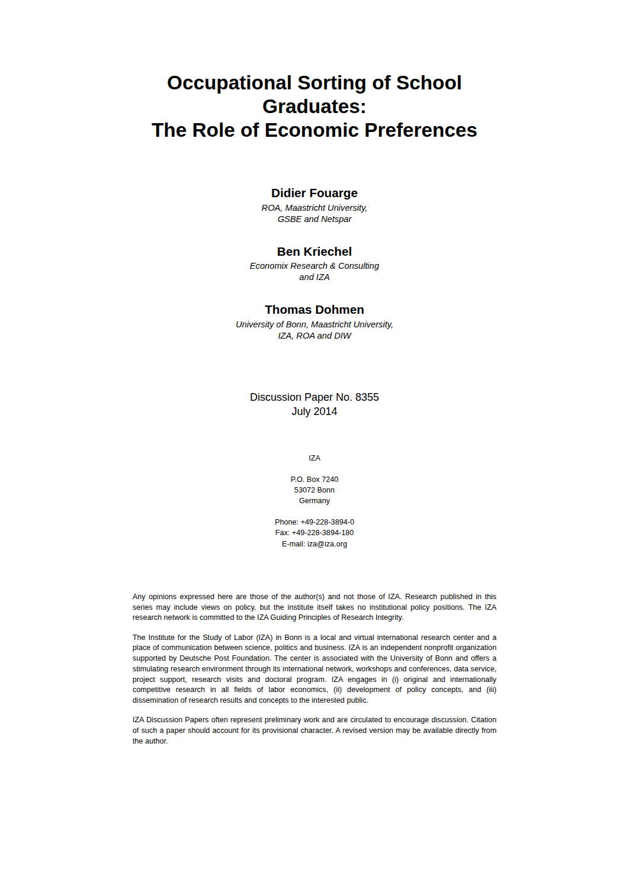Occupational Sorting of School Graduates:
The Role of Economic Preferences
Didier Fouarge
ROA, Maastricht University,
GSBE and Netspar
Ben Kriechel
Economix Research & Consulting
and IZA
Thomas Dohmen
University of Bonn, Maastricht University,
IZA, ROA and DIW
Discussion Paper No. 8355
July 2014
IZA
P.O. Box 7240
53072 Bonn
Germany
Phone: +49-228-3894-0
Fax: +49-228-3894-180
E-mail: iza@iza.org
Any opinions expressed here are those of the author(s) and not those of IZA. Research published in this series may include views on policy, but the institute itself takes no institutional policy positions. The IZA research network is committed to the IZA Guiding Principles of Research Integrity.
The Institute for the Study of Labor (IZA) in Bonn is a local and virtual international research center and a place of communication between science, politics and business. IZA is an independent nonprofit organization supported by Deutsche Post Foundation. The center is associated with the University of Bonn and offers a stimulating research environment through its international network, workshops and conferences, data service, project support, research visits and doctoral program. IZA engages in (i) original and internationally competitive research in all fields of labor economics, (ii) development of policy concepts, and (iii) dissemination of research results and concepts to the interested public.
IZA Discussion Papers often represent preliminary work and are circulated to encourage discussion. Citation of such a paper should account for its provisional character. A revised version may be available directly from the author.